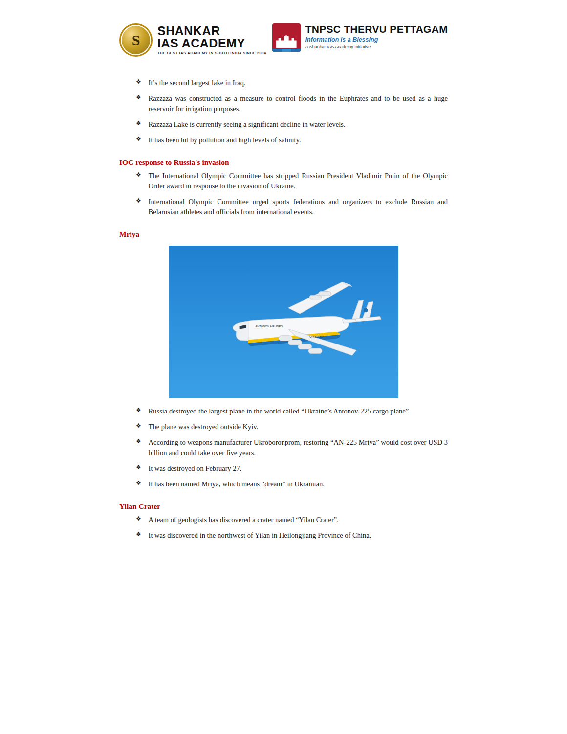S
SHANKAR
IAS ACADEMY
THE BEST IAS ACADEMY IN SOUTH INDIA SINCE 2004
TNPSC THERVU PETTAGAM
Information is a Blessing
A Shankar IAS Academy Initiative
It’s the second largest lake in Iraq.
Razzaza was constructed as a measure to control floods in the Euphrates and to be used as a huge reservoir for irrigation purposes.
Razzaza Lake is currently seeing a significant decline in water levels.
It has been hit by pollution and high levels of salinity.
IOC response to Russia's invasion
The International Olympic Committee has stripped Russian President Vladimir Putin of the Olympic Order award in response to the invasion of Ukraine.
International Olympic Committee urged sports federations and organizers to exclude Russian and Belarusian athletes and officials from international events.
Mriya
UR-82060 ANTONOV AIRLINES
Russia destroyed the largest plane in the world called “Ukraine’s Antonov-225 cargo plane”.
The plane was destroyed outside Kyiv.
According to weapons manufacturer Ukroboronprom, restoring “AN-225 Mriya” would cost over USD 3 billion and could take over five years.
It was destroyed on February 27.
It has been named Mriya, which means “dream” in Ukrainian.
Yilan Crater
A team of geologists has discovered a crater named “Yilan Crater”.
It was discovered in the northwest of Yilan in Heilongjiang Province of China.